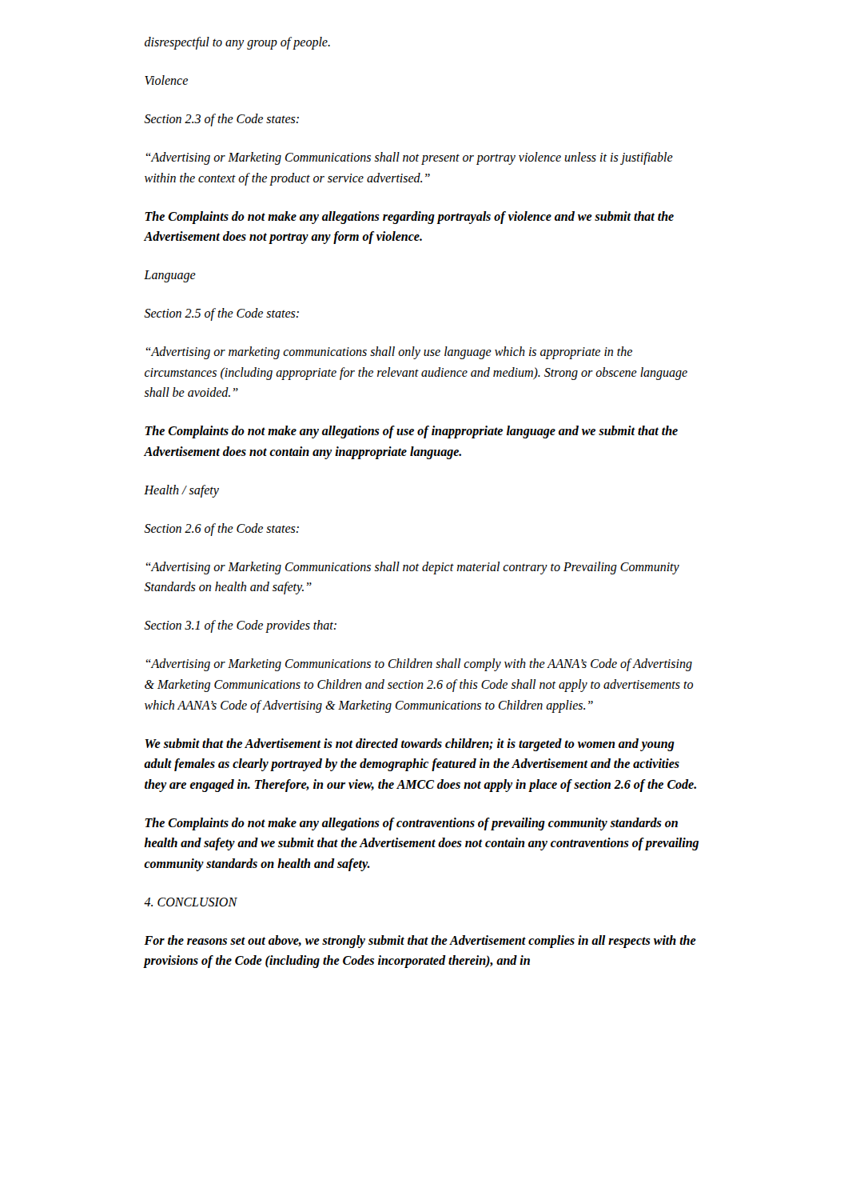disrespectful to any group of people.
Violence
Section 2.3 of the Code states:
“Advertising or Marketing Communications shall not present or portray violence unless it is justifiable within the context of the product or service advertised.”
The Complaints do not make any allegations regarding portrayals of violence and we submit that the Advertisement does not portray any form of violence.
Language
Section 2.5 of the Code states:
“Advertising or marketing communications shall only use language which is appropriate in the circumstances (including appropriate for the relevant audience and medium). Strong or obscene language shall be avoided.”
The Complaints do not make any allegations of use of inappropriate language and we submit that the Advertisement does not contain any inappropriate language.
Health / safety
Section 2.6 of the Code states:
“Advertising or Marketing Communications shall not depict material contrary to Prevailing Community Standards on health and safety.”
Section 3.1 of the Code provides that:
“Advertising or Marketing Communications to Children shall comply with the AANA’s Code of Advertising & Marketing Communications to Children and section 2.6 of this Code shall not apply to advertisements to which AANA’s Code of Advertising & Marketing Communications to Children applies.”
We submit that the Advertisement is not directed towards children; it is targeted to women and young adult females as clearly portrayed by the demographic featured in the Advertisement and the activities they are engaged in. Therefore, in our view, the AMCC does not apply in place of section 2.6 of the Code.
The Complaints do not make any allegations of contraventions of prevailing community standards on health and safety and we submit that the Advertisement does not contain any contraventions of prevailing community standards on health and safety.
4. CONCLUSION
For the reasons set out above, we strongly submit that the Advertisement complies in all respects with the provisions of the Code (including the Codes incorporated therein), and in